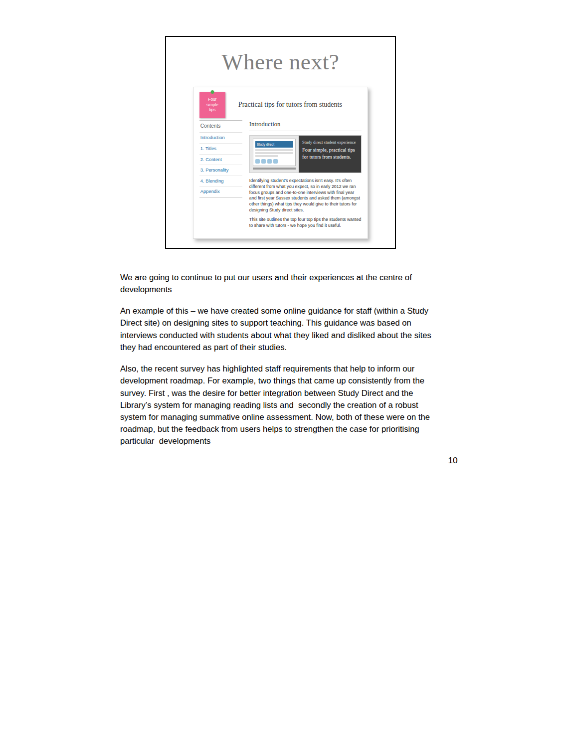Where next?
Four
simple
tips
Practical tips for tutors from students
Contents
Introduction
1. Titles
2. Content
3. Personality
4. Blending
Appendix
Introduction
Study direct
Study direct student experience
Four simple, practical tips
for tutors from students.
Identifying student's expectations isn't easy. It's often different from what you expect, so in early 2012 we ran focus groups and one-to-one interviews with final year and first year Sussex students and asked them (amongst other things) what tips they would give to their tutors for designing Study direct sites.
This site outlines the top four top tips the students wanted to share with tutors - we hope you find it useful.
We are going to continue to put our users and their experiences at the centre of developments
An example of this – we have created some online guidance for staff (within a Study Direct site) on designing sites to support teaching. This guidance was based on interviews conducted with students about what they liked and disliked about the sites they had encountered as part of their studies.
Also, the recent survey has highlighted staff requirements that help to inform our development roadmap. For example, two things that came up consistently from the survey. First , was the desire for better integration between Study Direct and the Library’s system for managing reading lists and secondly the creation of a robust system for managing summative online assessment. Now, both of these were on the roadmap, but the feedback from users helps to strengthen the case for prioritising particular developments
10